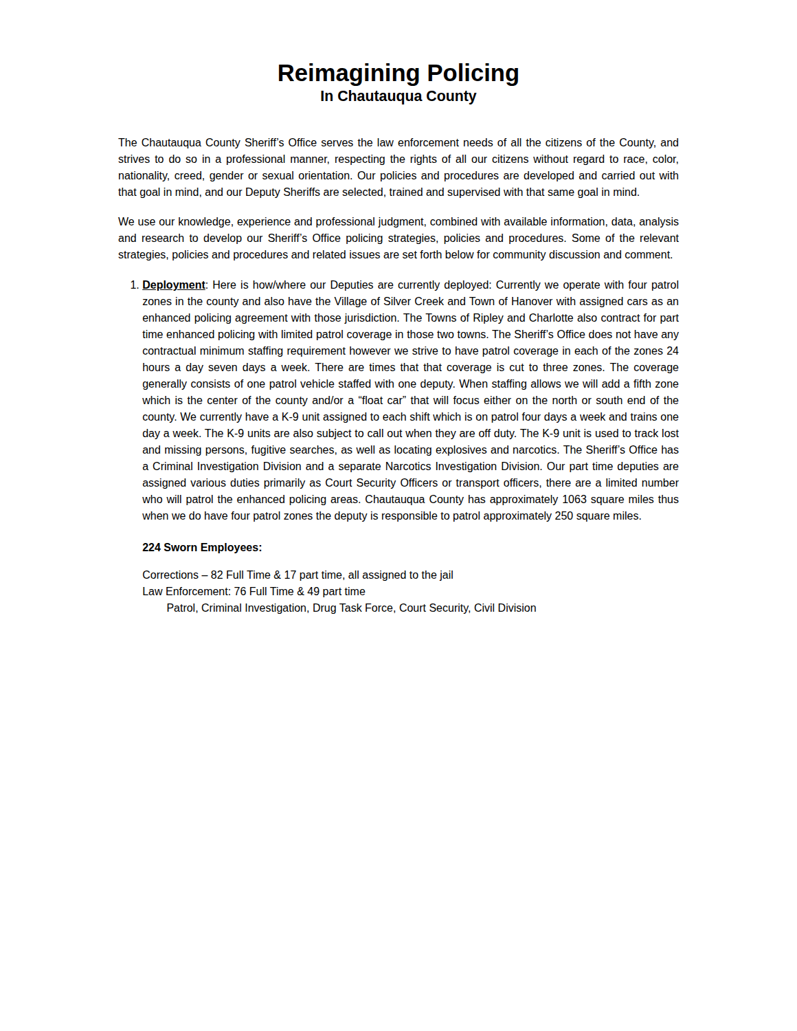Reimagining Policing
In Chautauqua County
The Chautauqua County Sheriff’s Office serves the law enforcement needs of all the citizens of the County, and strives to do so in a professional manner, respecting the rights of all our citizens without regard to race, color, nationality, creed, gender or sexual orientation. Our policies and procedures are developed and carried out with that goal in mind, and our Deputy Sheriffs are selected, trained and supervised with that same goal in mind.
We use our knowledge, experience and professional judgment, combined with available information, data, analysis and research to develop our Sheriff’s Office policing strategies, policies and procedures. Some of the relevant strategies, policies and procedures and related issues are set forth below for community discussion and comment.
Deployment: Here is how/where our Deputies are currently deployed: Currently we operate with four patrol zones in the county and also have the Village of Silver Creek and Town of Hanover with assigned cars as an enhanced policing agreement with those jurisdiction. The Towns of Ripley and Charlotte also contract for part time enhanced policing with limited patrol coverage in those two towns. The Sheriff’s Office does not have any contractual minimum staffing requirement however we strive to have patrol coverage in each of the zones 24 hours a day seven days a week. There are times that that coverage is cut to three zones. The coverage generally consists of one patrol vehicle staffed with one deputy. When staffing allows we will add a fifth zone which is the center of the county and/or a “float car” that will focus either on the north or south end of the county. We currently have a K-9 unit assigned to each shift which is on patrol four days a week and trains one day a week. The K-9 units are also subject to call out when they are off duty. The K-9 unit is used to track lost and missing persons, fugitive searches, as well as locating explosives and narcotics. The Sheriff’s Office has a Criminal Investigation Division and a separate Narcotics Investigation Division. Our part time deputies are assigned various duties primarily as Court Security Officers or transport officers, there are a limited number who will patrol the enhanced policing areas. Chautauqua County has approximately 1063 square miles thus when we do have four patrol zones the deputy is responsible to patrol approximately 250 square miles.
224 Sworn Employees:
Corrections – 82 Full Time & 17 part time, all assigned to the jail
Law Enforcement: 76 Full Time & 49 part time
Patrol, Criminal Investigation, Drug Task Force, Court Security, Civil Division